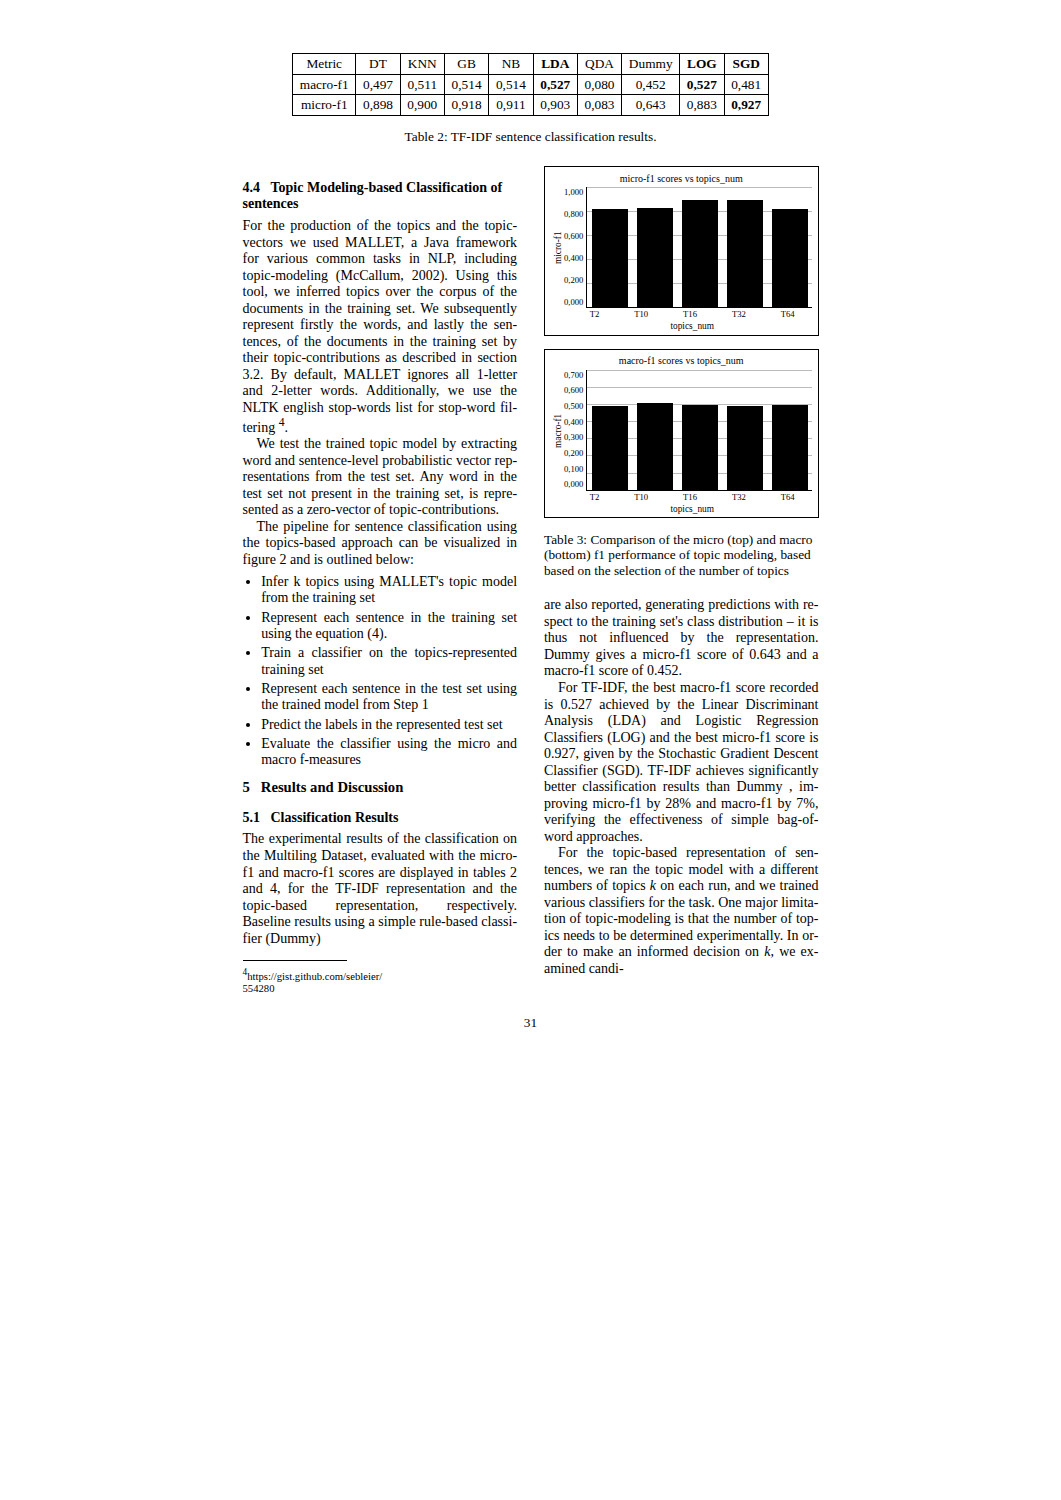| Metric | DT | KNN | GB | NB | LDA | QDA | Dummy | LOG | SGD |
| --- | --- | --- | --- | --- | --- | --- | --- | --- | --- |
| macro-f1 | 0,497 | 0,511 | 0,514 | 0,514 | 0,527 | 0,080 | 0,452 | 0,527 | 0,481 |
| micro-f1 | 0,898 | 0,900 | 0,918 | 0,911 | 0,903 | 0,083 | 0,643 | 0,883 | 0,927 |
Table 2: TF-IDF sentence classification results.
4.4 Topic Modeling-based Classification of sentences
For the production of the topics and the topic-vectors we used MALLET, a Java framework for various common tasks in NLP, including topic-modeling (McCallum, 2002). Using this tool, we inferred topics over the corpus of the documents in the training set. We subsequently represent firstly the words, and lastly the sentences, of the documents in the training set by their topic-contributions as described in section 3.2. By default, MALLET ignores all 1-letter and 2-letter words. Additionally, we use the NLTK english stop-words list for stop-word filtering 4.
We test the trained topic model by extracting word and sentence-level probabilistic vector representations from the test set. Any word in the test set not present in the training set, is represented as a zero-vector of topic-contributions.
The pipeline for sentence classification using the topics-based approach can be visualized in figure 2 and is outlined below:
Infer k topics using MALLET's topic model from the training set
Represent each sentence in the training set using the equation (4).
Train a classifier on the topics-represented training set
Represent each sentence in the test set using the trained model from Step 1
Predict the labels in the represented test set
Evaluate the classifier using the micro and macro f-measures
5 Results and Discussion
5.1 Classification Results
The experimental results of the classification on the Multiling Dataset, evaluated with the micro-f1 and macro-f1 scores are displayed in tables 2 and 4, for the TF-IDF representation and the topic-based representation, respectively. Baseline results using a simple rule-based classifier (Dummy)
4https://gist.github.com/sebleier/
554280
micro-f1 scores vs topics_num
micro-f1
1,000
0,800
0,600
0,400
0,200
0,000
T2
T10
T16
T32
T64
topics_num
macro-f1 scores vs topics_num
macro-f1
0,700
0,600
0,500
0,400
0,300
0,200
0,100
0,000
T2
T10
T16
T32
T64
topics_num
Table 3: Comparison of the micro (top) and macro (bottom) f1 performance of topic modeling, based based on the selection of the number of topics
are also reported, generating predictions with respect to the training set's class distribution – it is thus not influenced by the representation. Dummy gives a micro-f1 score of 0.643 and a macro-f1 score of 0.452.
For TF-IDF, the best macro-f1 score recorded is 0.527 achieved by the Linear Discriminant Analysis (LDA) and Logistic Regression Classifiers (LOG) and the best micro-f1 score is 0.927, given by the Stochastic Gradient Descent Classifier (SGD). TF-IDF achieves significantly better classification results than Dummy , improving micro-f1 by 28% and macro-f1 by 7%, verifying the effectiveness of simple bag-of-word approaches.
For the topic-based representation of sentences, we ran the topic model with a different numbers of topics k on each run, and we trained various classifiers for the task. One major limitation of topic-modeling is that the number of topics needs to be determined experimentally. In order to make an informed decision on k, we examined candi-
31